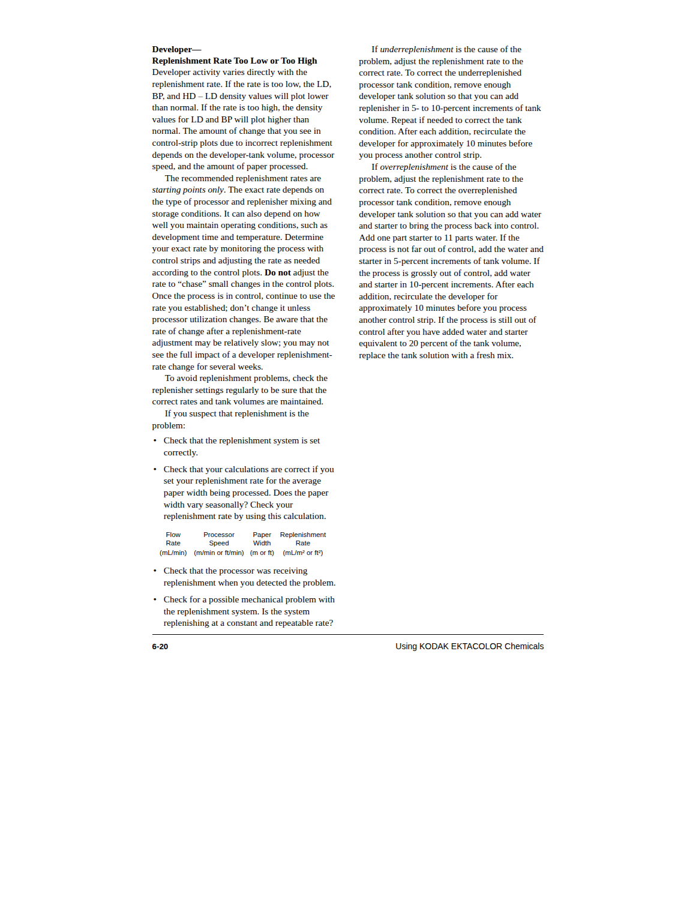Developer—Replenishment Rate Too Low or Too High
Developer activity varies directly with the replenishment rate. If the rate is too low, the LD, BP, and HD – LD density values will plot lower than normal. If the rate is too high, the density values for LD and BP will plot higher than normal. The amount of change that you see in control-strip plots due to incorrect replenishment depends on the developer-tank volume, processor speed, and the amount of paper processed.
The recommended replenishment rates are starting points only. The exact rate depends on the type of processor and replenisher mixing and storage conditions. It can also depend on how well you maintain operating conditions, such as development time and temperature. Determine your exact rate by monitoring the process with control strips and adjusting the rate as needed according to the control plots. Do not adjust the rate to “chase” small changes in the control plots. Once the process is in control, continue to use the rate you established; don’t change it unless processor utilization changes. Be aware that the rate of change after a replenishment-rate adjustment may be relatively slow; you may not see the full impact of a developer replenishment-rate change for several weeks.
To avoid replenishment problems, check the replenisher settings regularly to be sure that the correct rates and tank volumes are maintained.
If you suspect that replenishment is the problem:
Check that the replenishment system is set correctly.
Check that your calculations are correct if you set your replenishment rate for the average paper width being processed. Does the paper width vary seasonally? Check your replenishment rate by using this calculation.
| Flow | | Processor | | Paper | | Replenishment |
| Rate | Speed | Width | Rate |
| (mL/min) | (m/min or ft/min) | (m or ft) | (mL/m² or ft²) |
Check that the processor was receiving replenishment when you detected the problem.
Check for a possible mechanical problem with the replenishment system. Is the system replenishing at a constant and repeatable rate?
If underreplenishment is the cause of the problem, adjust the replenishment rate to the correct rate. To correct the underreplenished processor tank condition, remove enough developer tank solution so that you can add replenisher in 5- to 10-percent increments of tank volume. Repeat if needed to correct the tank condition. After each addition, recirculate the developer for approximately 10 minutes before you process another control strip.
If overreplenishment is the cause of the problem, adjust the replenishment rate to the correct rate. To correct the overreplenished processor tank condition, remove enough developer tank solution so that you can add water and starter to bring the process back into control. Add one part starter to 11 parts water. If the process is not far out of control, add the water and starter in 5-percent increments of tank volume. If the process is grossly out of control, add water and starter in 10-percent increments. After each addition, recirculate the developer for approximately 10 minutes before you process another control strip. If the process is still out of control after you have added water and starter equivalent to 20 percent of the tank volume, replace the tank solution with a fresh mix.
6-20
Using KODAK EKTACOLOR Chemicals